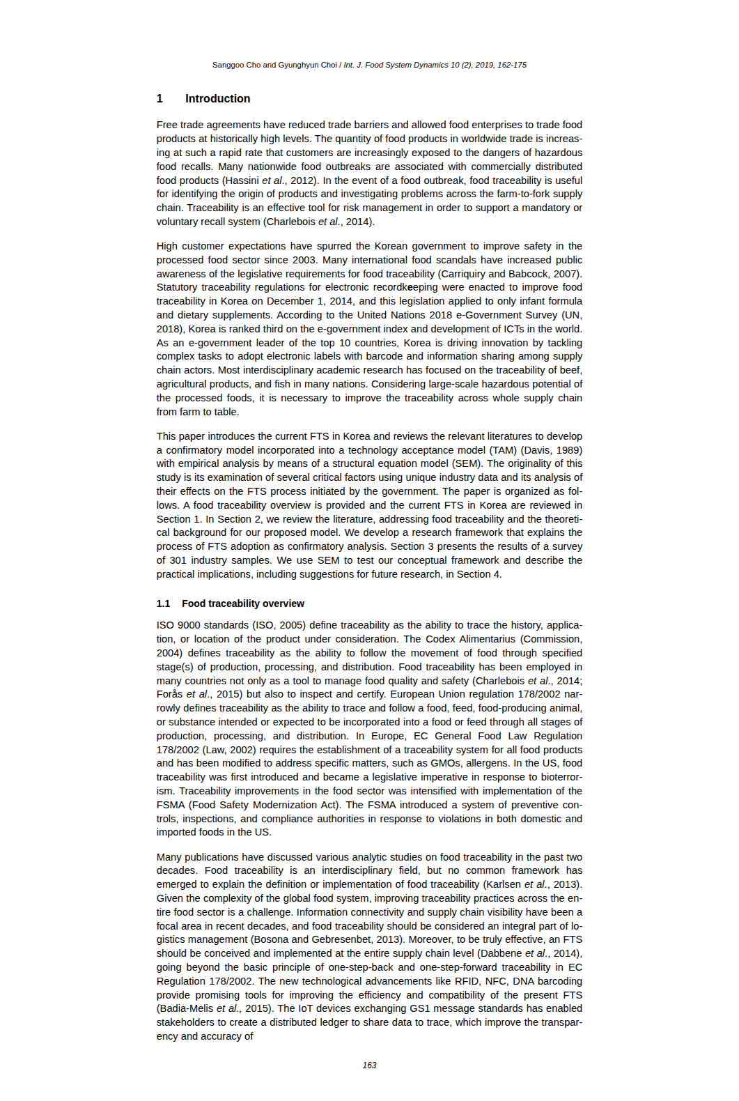Sanggoo Cho and Gyunghyun Choi / Int. J. Food System Dynamics 10 (2), 2019, 162-175
1 Introduction
Free trade agreements have reduced trade barriers and allowed food enterprises to trade food products at historically high levels. The quantity of food products in worldwide trade is increasing at such a rapid rate that customers are increasingly exposed to the dangers of hazardous food recalls. Many nationwide food outbreaks are associated with commercially distributed food products (Hassini et al., 2012). In the event of a food outbreak, food traceability is useful for identifying the origin of products and investigating problems across the farm-to-fork supply chain. Traceability is an effective tool for risk management in order to support a mandatory or voluntary recall system (Charlebois et al., 2014).
High customer expectations have spurred the Korean government to improve safety in the processed food sector since 2003. Many international food scandals have increased public awareness of the legislative requirements for food traceability (Carriquiry and Babcock, 2007). Statutory traceability regulations for electronic recordkeeping were enacted to improve food traceability in Korea on December 1, 2014, and this legislation applied to only infant formula and dietary supplements. According to the United Nations 2018 e-Government Survey (UN, 2018), Korea is ranked third on the e-government index and development of ICTs in the world. As an e-government leader of the top 10 countries, Korea is driving innovation by tackling complex tasks to adopt electronic labels with barcode and information sharing among supply chain actors. Most interdisciplinary academic research has focused on the traceability of beef, agricultural products, and fish in many nations. Considering large-scale hazardous potential of the processed foods, it is necessary to improve the traceability across whole supply chain from farm to table.
This paper introduces the current FTS in Korea and reviews the relevant literatures to develop a confirmatory model incorporated into a technology acceptance model (TAM) (Davis, 1989) with empirical analysis by means of a structural equation model (SEM). The originality of this study is its examination of several critical factors using unique industry data and its analysis of their effects on the FTS process initiated by the government. The paper is organized as follows. A food traceability overview is provided and the current FTS in Korea are reviewed in Section 1. In Section 2, we review the literature, addressing food traceability and the theoretical background for our proposed model. We develop a research framework that explains the process of FTS adoption as confirmatory analysis. Section 3 presents the results of a survey of 301 industry samples. We use SEM to test our conceptual framework and describe the practical implications, including suggestions for future research, in Section 4.
1.1 Food traceability overview
ISO 9000 standards (ISO, 2005) define traceability as the ability to trace the history, application, or location of the product under consideration. The Codex Alimentarius (Commission, 2004) defines traceability as the ability to follow the movement of food through specified stage(s) of production, processing, and distribution. Food traceability has been employed in many countries not only as a tool to manage food quality and safety (Charlebois et al., 2014; Forås et al., 2015) but also to inspect and certify. European Union regulation 178/2002 narrowly defines traceability as the ability to trace and follow a food, feed, food-producing animal, or substance intended or expected to be incorporated into a food or feed through all stages of production, processing, and distribution. In Europe, EC General Food Law Regulation 178/2002 (Law, 2002) requires the establishment of a traceability system for all food products and has been modified to address specific matters, such as GMOs, allergens. In the US, food traceability was first introduced and became a legislative imperative in response to bioterrorism. Traceability improvements in the food sector was intensified with implementation of the FSMA (Food Safety Modernization Act). The FSMA introduced a system of preventive controls, inspections, and compliance authorities in response to violations in both domestic and imported foods in the US.
Many publications have discussed various analytic studies on food traceability in the past two decades. Food traceability is an interdisciplinary field, but no common framework has emerged to explain the definition or implementation of food traceability (Karlsen et al., 2013). Given the complexity of the global food system, improving traceability practices across the entire food sector is a challenge. Information connectivity and supply chain visibility have been a focal area in recent decades, and food traceability should be considered an integral part of logistics management (Bosona and Gebresenbet, 2013). Moreover, to be truly effective, an FTS should be conceived and implemented at the entire supply chain level (Dabbene et al., 2014), going beyond the basic principle of one-step-back and one-step-forward traceability in EC Regulation 178/2002. The new technological advancements like RFID, NFC, DNA barcoding provide promising tools for improving the efficiency and compatibility of the present FTS (Badia-Melis et al., 2015). The IoT devices exchanging GS1 message standards has enabled stakeholders to create a distributed ledger to share data to trace, which improve the transparency and accuracy of
163